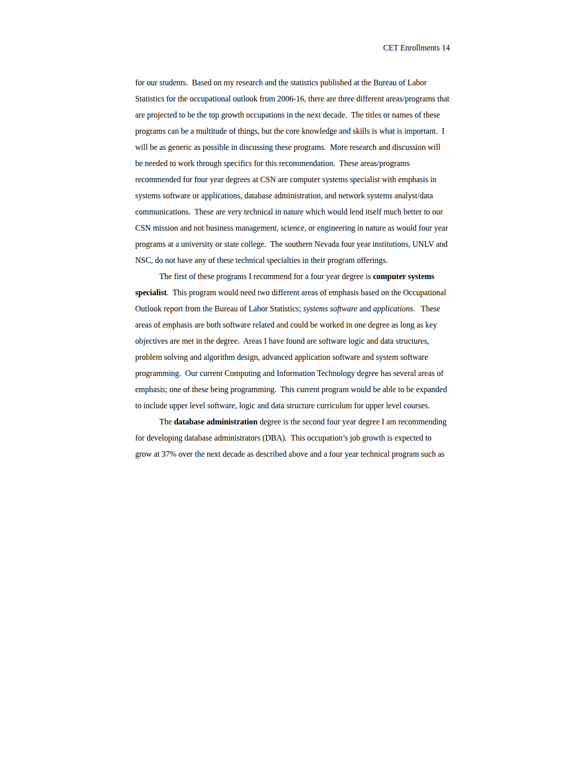CET Enrollments 14
for our students. Based on my research and the statistics published at the Bureau of Labor Statistics for the occupational outlook from 2006-16, there are three different areas/programs that are projected to be the top growth occupations in the next decade. The titles or names of these programs can be a multitude of things, but the core knowledge and skills is what is important. I will be as generic as possible in discussing these programs. More research and discussion will be needed to work through specifics for this recommendation. These areas/programs recommended for four year degrees at CSN are computer systems specialist with emphasis in systems software or applications, database administration, and network systems analyst/data communications. These are very technical in nature which would lend itself much better to our CSN mission and not business management, science, or engineering in nature as would four year programs at a university or state college. The southern Nevada four year institutions, UNLV and NSC, do not have any of these technical specialties in their program offerings.
The first of these programs I recommend for a four year degree is computer systems specialist. This program would need two different areas of emphasis based on the Occupational Outlook report from the Bureau of Labor Statistics; systems software and applications. These areas of emphasis are both software related and could be worked in one degree as long as key objectives are met in the degree. Areas I have found are software logic and data structures, problem solving and algorithm design, advanced application software and system software programming. Our current Computing and Information Technology degree has several areas of emphasis; one of these being programming. This current program would be able to be expanded to include upper level software, logic and data structure curriculum for upper level courses.
The database administration degree is the second four year degree I am recommending for developing database administrators (DBA). This occupation’s job growth is expected to grow at 37% over the next decade as described above and a four year technical program such as